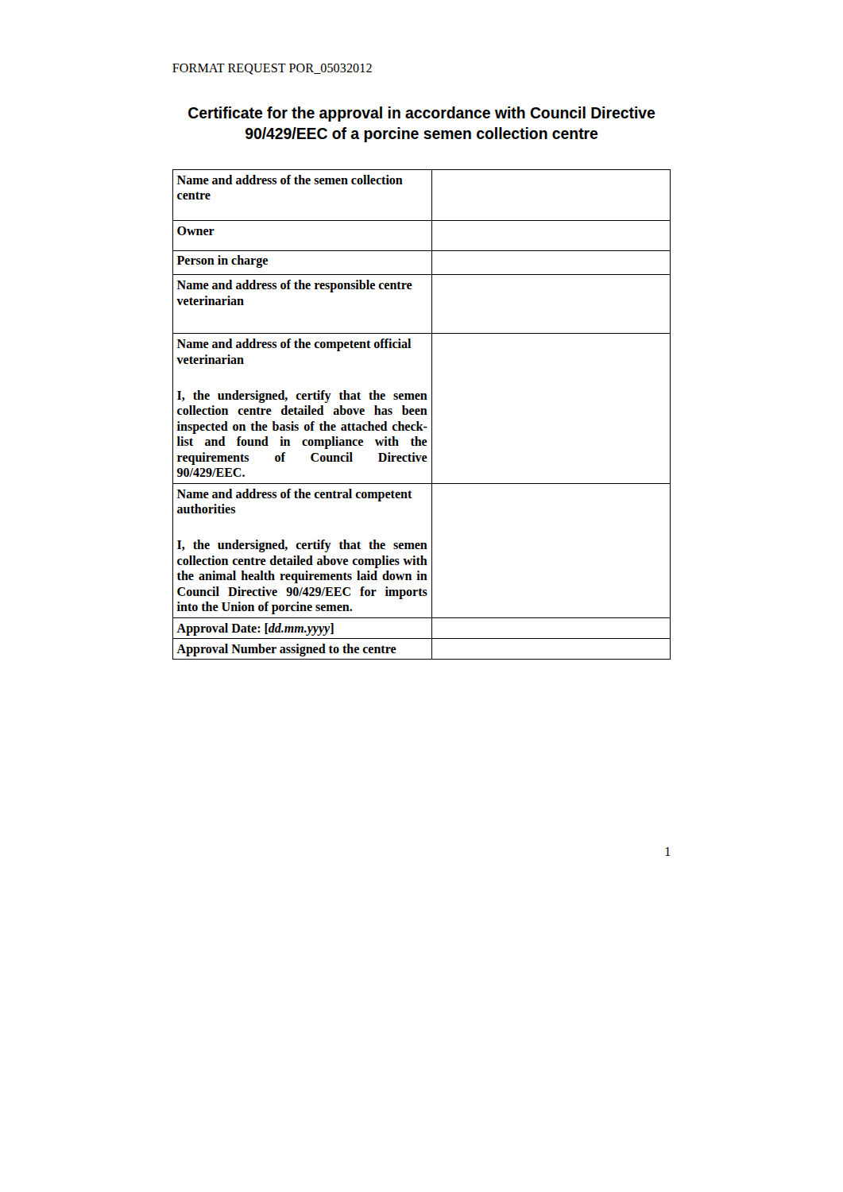FORMAT REQUEST POR_05032012
Certificate for the approval in accordance with Council Directive 90/429/EEC of a porcine semen collection centre
| Name and address of the semen collection centre | |
| Owner | |
| Person in charge | |
| Name and address of the responsible centre veterinarian | |
| Name and address of the competent official veterinarian I, the undersigned, certify that the semen collection centre detailed above has been inspected on the basis of the attached check-list and found in compliance with the requirements of Council Directive 90/429/EEC. | |
| Name and address of the central competent authorities I, the undersigned, certify that the semen collection centre detailed above complies with the animal health requirements laid down in Council Directive 90/429/EEC for imports into the Union of porcine semen. | |
| Approval Date: [ dd.mm.yyyy ] | |
| Approval Number assigned to the centre | |
1